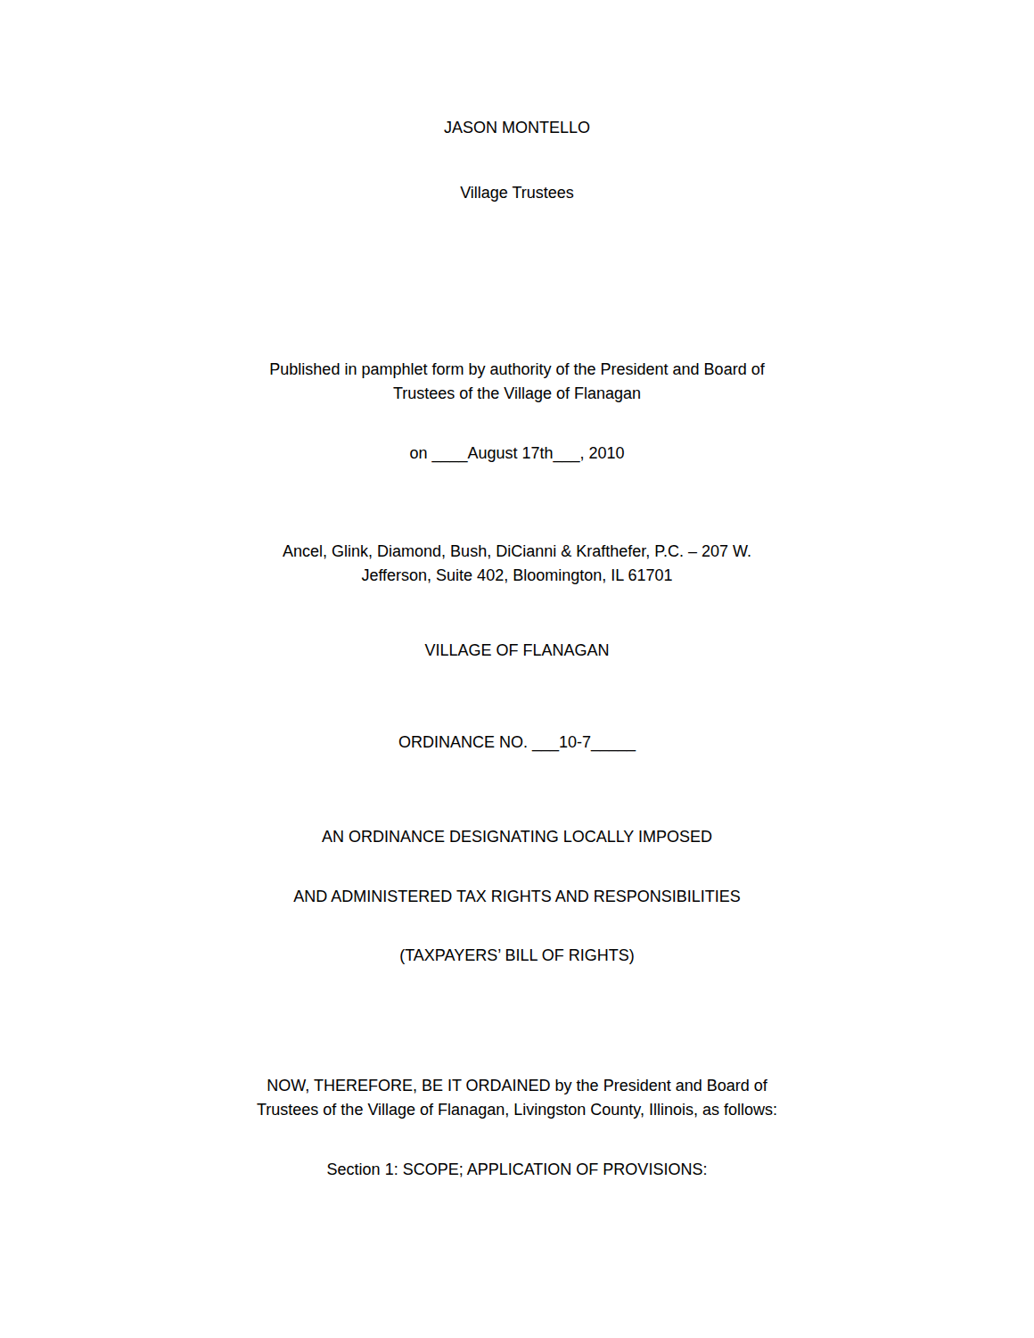JASON MONTELLO
Village Trustees
Published in pamphlet form by authority of the President and Board of Trustees of the Village of Flanagan
on ____August 17th___, 2010
Ancel, Glink, Diamond, Bush, DiCianni & Krafthefer, P.C. – 207 W. Jefferson, Suite 402, Bloomington, IL 61701
VILLAGE OF FLANAGAN
ORDINANCE NO. ___10-7_____
AN ORDINANCE DESIGNATING LOCALLY IMPOSED
AND ADMINISTERED TAX RIGHTS AND RESPONSIBILITIES
(TAXPAYERS’ BILL OF RIGHTS)
NOW, THEREFORE, BE IT ORDAINED by the President and Board of Trustees of the Village of Flanagan, Livingston County, Illinois, as follows:
Section 1: SCOPE; APPLICATION OF PROVISIONS: